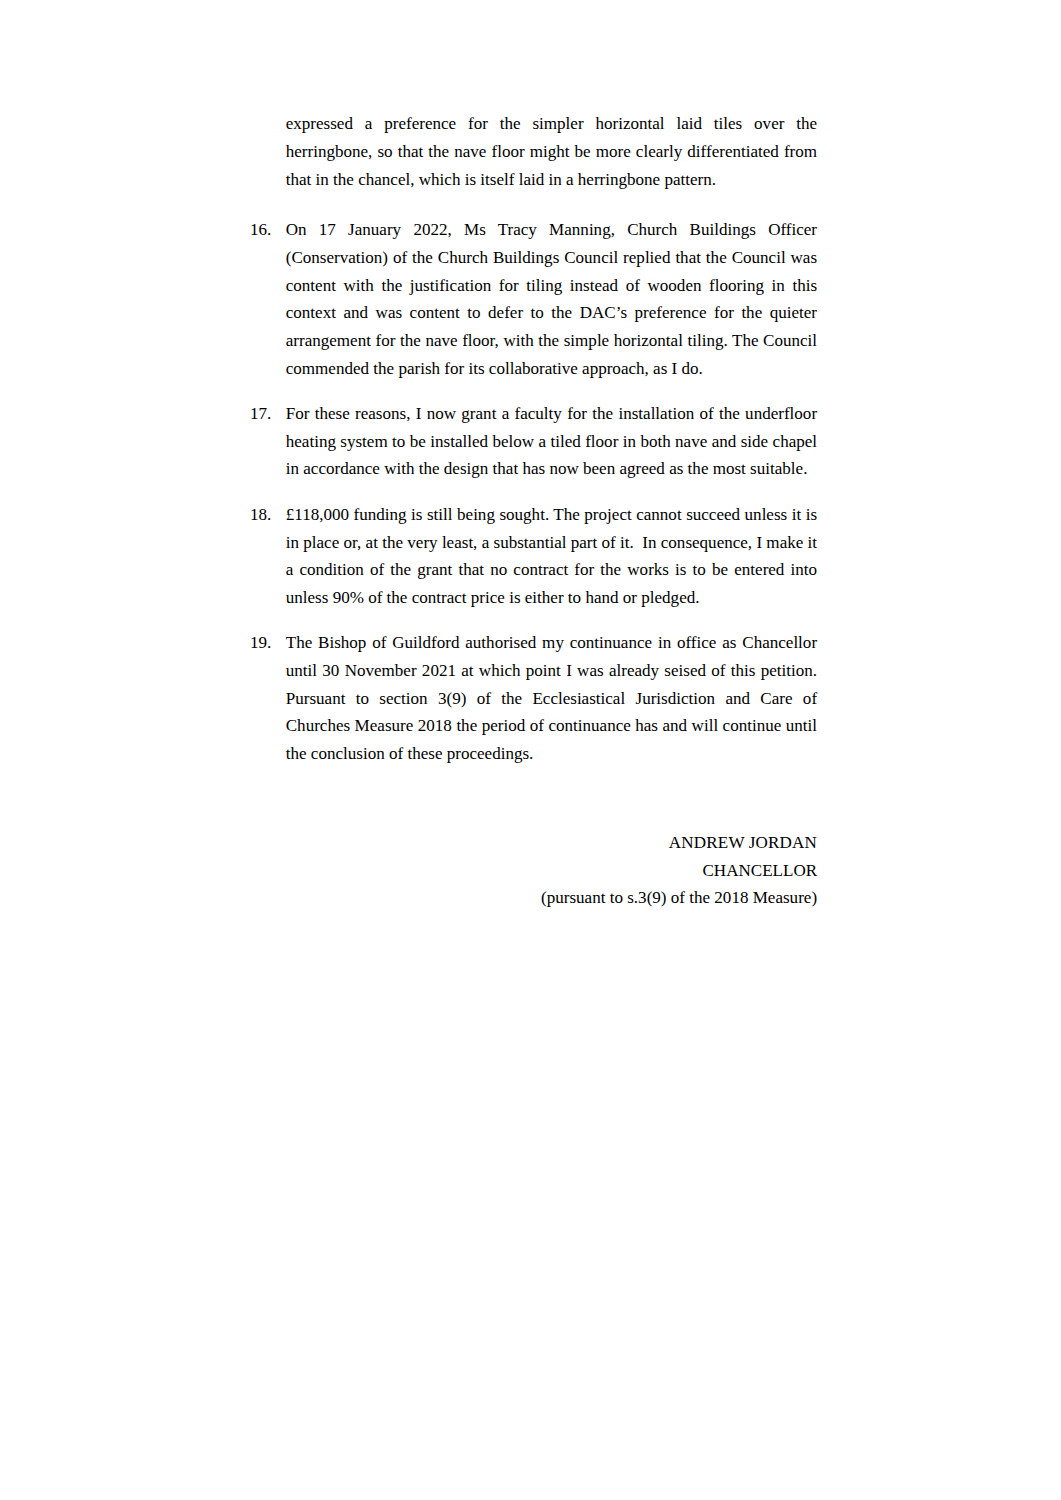expressed a preference for the simpler horizontal laid tiles over the herringbone, so that the nave floor might be more clearly differentiated from that in the chancel, which is itself laid in a herringbone pattern.
On 17 January 2022, Ms Tracy Manning, Church Buildings Officer (Conservation) of the Church Buildings Council replied that the Council was content with the justification for tiling instead of wooden flooring in this context and was content to defer to the DAC’s preference for the quieter arrangement for the nave floor, with the simple horizontal tiling. The Council commended the parish for its collaborative approach, as I do.
For these reasons, I now grant a faculty for the installation of the underfloor heating system to be installed below a tiled floor in both nave and side chapel in accordance with the design that has now been agreed as the most suitable.
£118,000 funding is still being sought. The project cannot succeed unless it is in place or, at the very least, a substantial part of it. In consequence, I make it a condition of the grant that no contract for the works is to be entered into unless 90% of the contract price is either to hand or pledged.
The Bishop of Guildford authorised my continuance in office as Chancellor until 30 November 2021 at which point I was already seised of this petition. Pursuant to section 3(9) of the Ecclesiastical Jurisdiction and Care of Churches Measure 2018 the period of continuance has and will continue until the conclusion of these proceedings.
ANDREW JORDAN
CHANCELLOR
(pursuant to s.3(9) of the 2018 Measure)